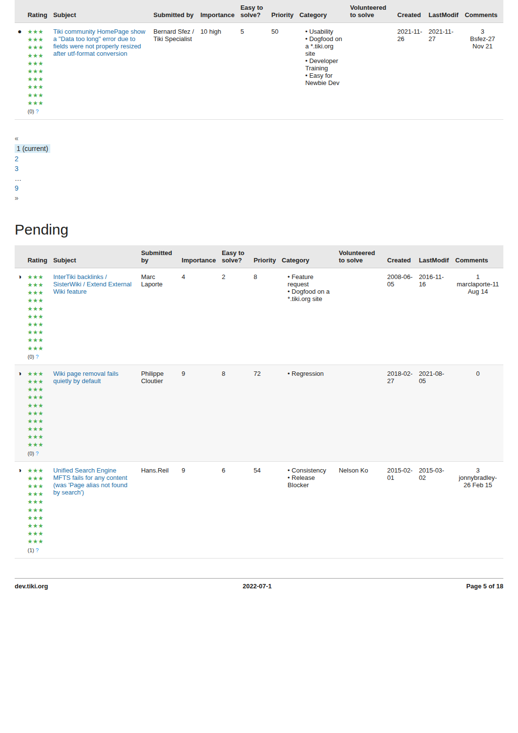| | Rating | Subject | Submitted by | Importance | Easy to solve? | Priority | Category | Volunteered to solve | Created | LastModif | Comments |
| --- | --- | --- | --- | --- | --- | --- | --- | --- | --- | --- | --- |
| ● | ★★★ ★★★ ★★★ ★★★ ★★★ ★★★ ★★★ ★★★ ★★★ ★★★ (0) ? | Tiki community HomePage show a "Data too long" error due to fields were not properly resized after utf-format conversion | Bernard Sfez / Tiki Specialist | 10 high | 5 | 50 | Usability Dogfood on a *.tiki.org site Developer Training Easy for Newbie Dev | | 2021-11-26 | 2021-11-27 | 3 Bsfez-27 Nov 21 |
«
1 (current)
2
3
…
9
»
Pending
| | Rating | Subject | Submitted by | Importance | Easy to solve? | Priority | Category | Volunteered to solve | Created | LastModif | Comments |
| --- | --- | --- | --- | --- | --- | --- | --- | --- | --- | --- | --- |
| ◑ | ★★★ ★★★ ★★★ ★★★ ★★★ ★★★ ★★★ ★★★ ★★★ ★★★ (0) ? | InterTiki backlinks / SisterWiki / Extend External Wiki feature | Marc Laporte | 4 | 2 | 8 | Feature request Dogfood on a *.tiki.org site | | 2008-06-05 | 2016-11-16 | 1 marclaporte-11 Aug 14 |
| ◑ | ★★★ ★★★ ★★★ ★★★ ★★★ ★★★ ★★★ ★★★ ★★★ ★★★ (0) ? | Wiki page removal fails quietly by default | Philippe Cloutier | 9 | 8 | 72 | Regression | | 2018-02-27 | 2021-08-05 | 0 |
| ◑ | ★★★ ★★★ ★★★ ★★★ ★★★ ★★★ ★★★ ★★★ ★★★ ★★★ (1) ? | Unified Search Engine MFTS fails for any content (was 'Page alias not found by search') | Hans.Reil | 9 | 6 | 54 | Consistency Release Blocker | Nelson Ko | 2015-02-01 | 2015-03-02 | 3 jonnybradley-26 Feb 15 |
dev.tiki.org
2022-07-1
Page 5 of 18